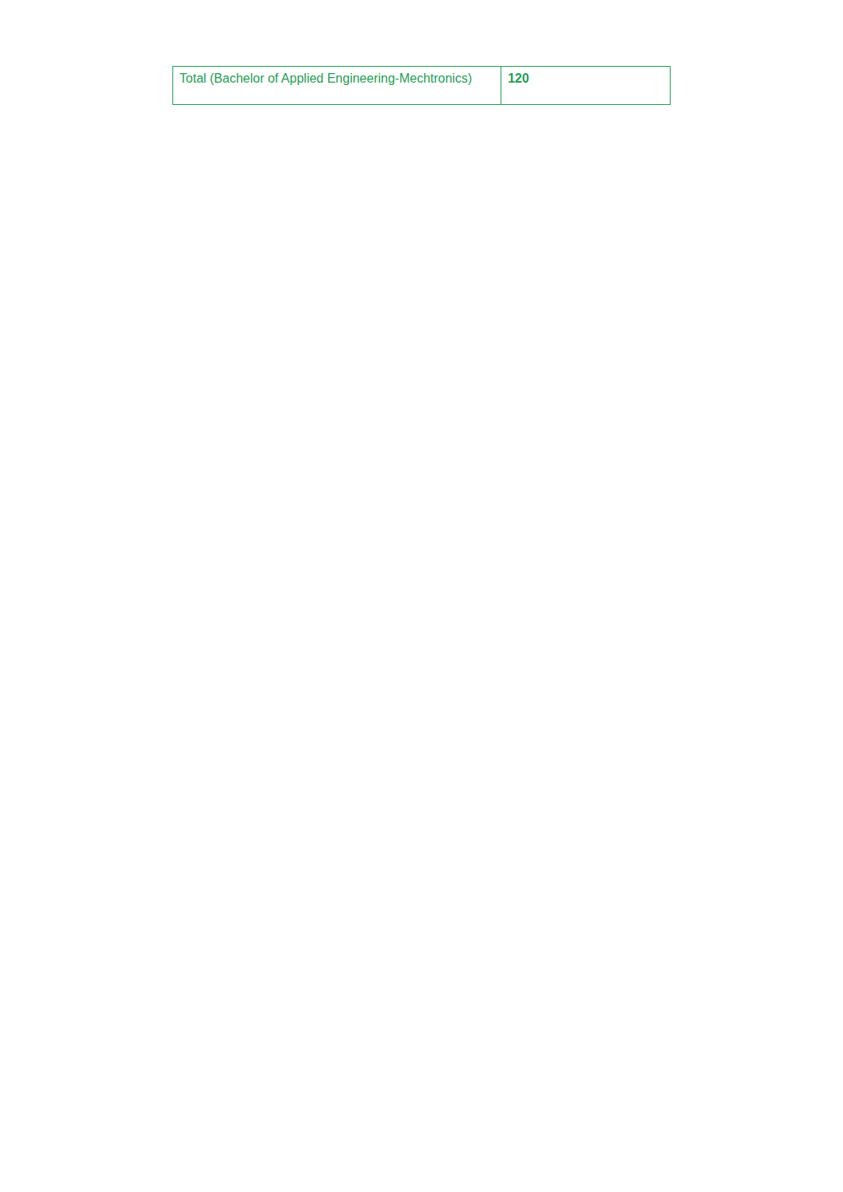| Total (Bachelor of Applied Engineering-Mechtronics) | 120 |